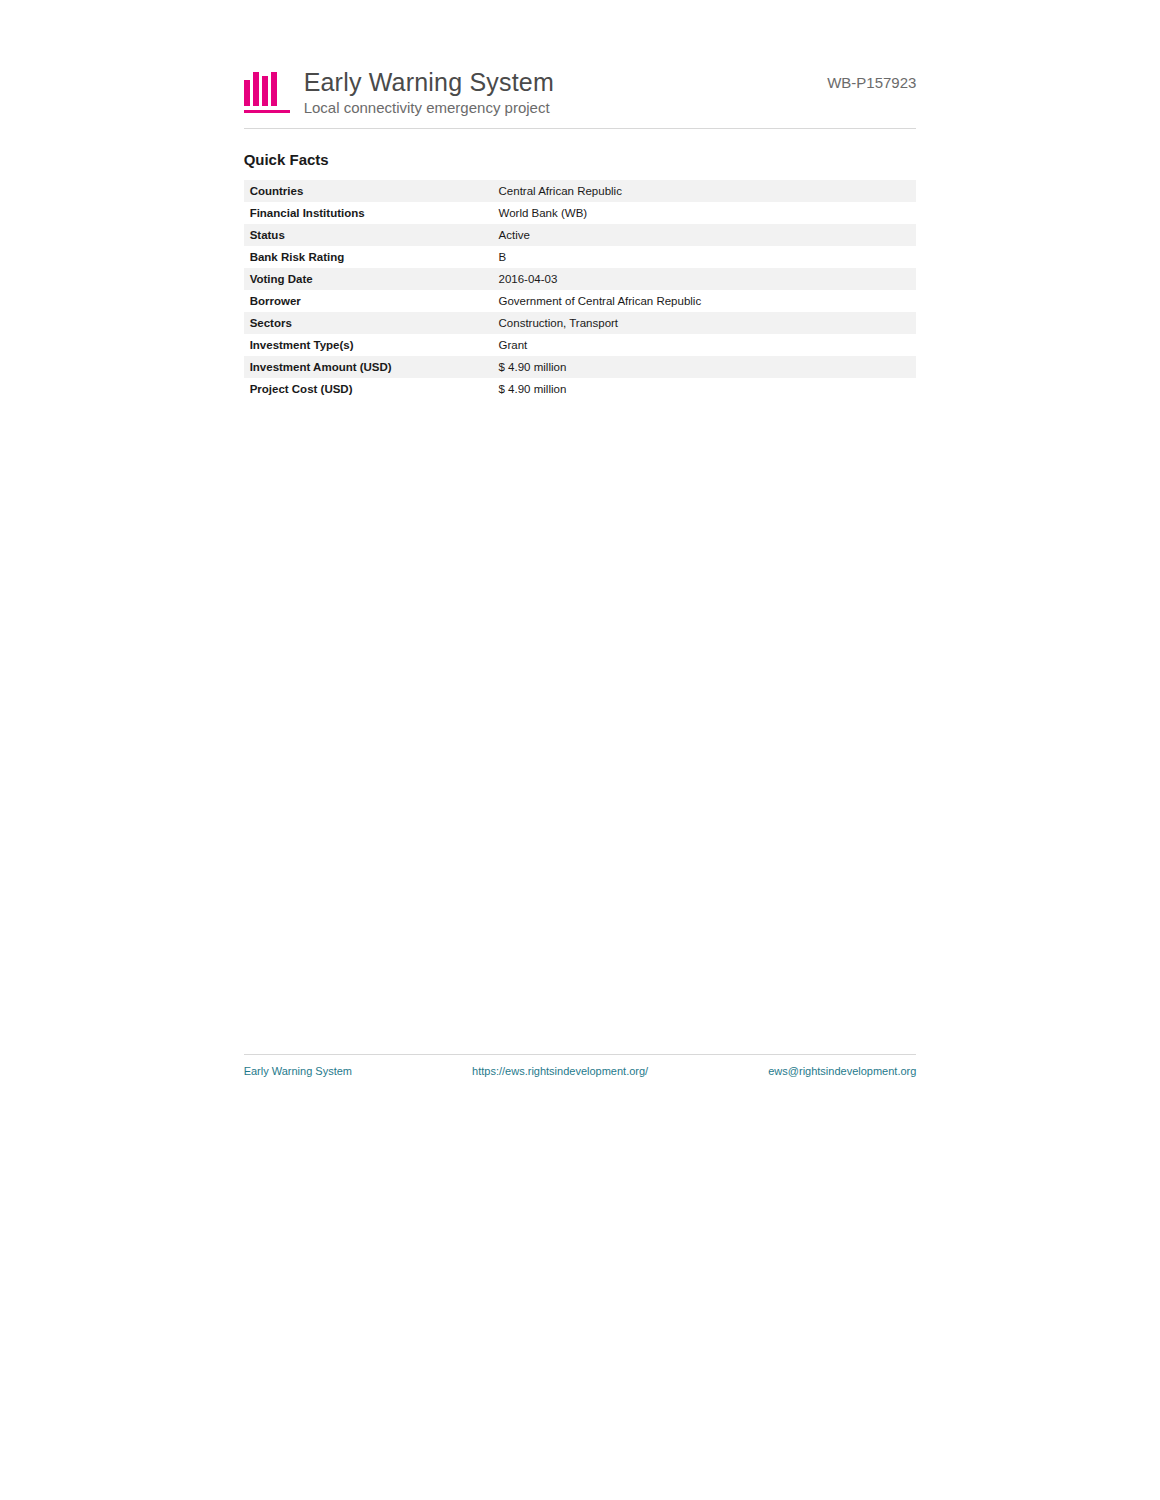Early Warning System
Local connectivity emergency project
WB-P157923
Quick Facts
| Countries | Central African Republic |
| Financial Institutions | World Bank (WB) |
| Status | Active |
| Bank Risk Rating | B |
| Voting Date | 2016-04-03 |
| Borrower | Government of Central African Republic |
| Sectors | Construction, Transport |
| Investment Type(s) | Grant |
| Investment Amount (USD) | $ 4.90 million |
| Project Cost (USD) | $ 4.90 million |
Early Warning System
https://ews.rightsindevelopment.org/
ews@rightsindevelopment.org